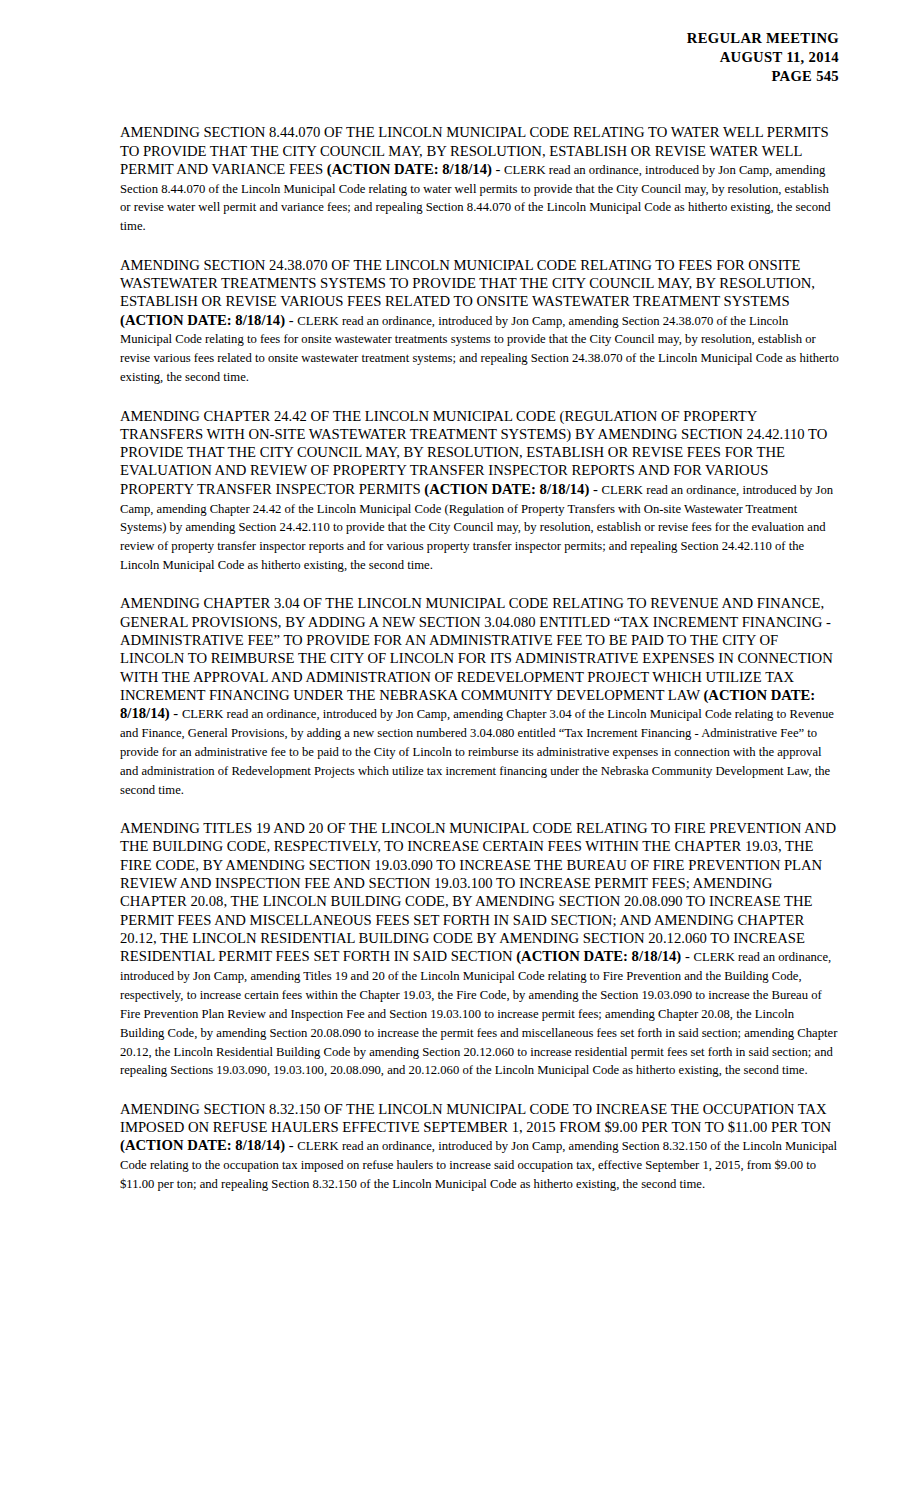REGULAR MEETING
AUGUST 11, 2014
PAGE 545
AMENDING SECTION 8.44.070 OF THE LINCOLN MUNICIPAL CODE RELATING TO WATER WELL PERMITS TO PROVIDE THAT THE CITY COUNCIL MAY, BY RESOLUTION, ESTABLISH OR REVISE WATER WELL PERMIT AND VARIANCE FEES (ACTION DATE: 8/18/14) - CLERK read an ordinance, introduced by Jon Camp, amending Section 8.44.070 of the Lincoln Municipal Code relating to water well permits to provide that the City Council may, by resolution, establish or revise water well permit and variance fees; and repealing Section 8.44.070 of the Lincoln Municipal Code as hitherto existing, the second time.
AMENDING SECTION 24.38.070 OF THE LINCOLN MUNICIPAL CODE RELATING TO FEES FOR ONSITE WASTEWATER TREATMENTS SYSTEMS TO PROVIDE THAT THE CITY COUNCIL MAY, BY RESOLUTION, ESTABLISH OR REVISE VARIOUS FEES RELATED TO ONSITE WASTEWATER TREATMENT SYSTEMS (ACTION DATE: 8/18/14) - CLERK read an ordinance, introduced by Jon Camp, amending Section 24.38.070 of the Lincoln Municipal Code relating to fees for onsite wastewater treatments systems to provide that the City Council may, by resolution, establish or revise various fees related to onsite wastewater treatment systems; and repealing Section 24.38.070 of the Lincoln Municipal Code as hitherto existing, the second time.
AMENDING CHAPTER 24.42 OF THE LINCOLN MUNICIPAL CODE (REGULATION OF PROPERTY TRANSFERS WITH ON-SITE WASTEWATER TREATMENT SYSTEMS) BY AMENDING SECTION 24.42.110 TO PROVIDE THAT THE CITY COUNCIL MAY, BY RESOLUTION, ESTABLISH OR REVISE FEES FOR THE EVALUATION AND REVIEW OF PROPERTY TRANSFER INSPECTOR REPORTS AND FOR VARIOUS PROPERTY TRANSFER INSPECTOR PERMITS (ACTION DATE: 8/18/14) - CLERK read an ordinance, introduced by Jon Camp, amending Chapter 24.42 of the Lincoln Municipal Code (Regulation of Property Transfers with On-site Wastewater Treatment Systems) by amending Section 24.42.110 to provide that the City Council may, by resolution, establish or revise fees for the evaluation and review of property transfer inspector reports and for various property transfer inspector permits; and repealing Section 24.42.110 of the Lincoln Municipal Code as hitherto existing, the second time.
AMENDING CHAPTER 3.04 OF THE LINCOLN MUNICIPAL CODE RELATING TO REVENUE AND FINANCE, GENERAL PROVISIONS, BY ADDING A NEW SECTION 3.04.080 ENTITLED “TAX INCREMENT FINANCING - ADMINISTRATIVE FEE” TO PROVIDE FOR AN ADMINISTRATIVE FEE TO BE PAID TO THE CITY OF LINCOLN TO REIMBURSE THE CITY OF LINCOLN FOR ITS ADMINISTRATIVE EXPENSES IN CONNECTION WITH THE APPROVAL AND ADMINISTRATION OF REDEVELOPMENT PROJECT WHICH UTILIZE TAX INCREMENT FINANCING UNDER THE NEBRASKA COMMUNITY DEVELOPMENT LAW (ACTION DATE: 8/18/14) - CLERK read an ordinance, introduced by Jon Camp, amending Chapter 3.04 of the Lincoln Municipal Code relating to Revenue and Finance, General Provisions, by adding a new section numbered 3.04.080 entitled “Tax Increment Financing - Administrative Fee” to provide for an administrative fee to be paid to the City of Lincoln to reimburse its administrative expenses in connection with the approval and administration of Redevelopment Projects which utilize tax increment financing under the Nebraska Community Development Law, the second time.
AMENDING TITLES 19 AND 20 OF THE LINCOLN MUNICIPAL CODE RELATING TO FIRE PREVENTION AND THE BUILDING CODE, RESPECTIVELY, TO INCREASE CERTAIN FEES WITHIN THE CHAPTER 19.03, THE FIRE CODE, BY AMENDING SECTION 19.03.090 TO INCREASE THE BUREAU OF FIRE PREVENTION PLAN REVIEW AND INSPECTION FEE AND SECTION 19.03.100 TO INCREASE PERMIT FEES; AMENDING CHAPTER 20.08, THE LINCOLN BUILDING CODE, BY AMENDING SECTION 20.08.090 TO INCREASE THE PERMIT FEES AND MISCELLANEOUS FEES SET FORTH IN SAID SECTION; AND AMENDING CHAPTER 20.12, THE LINCOLN RESIDENTIAL BUILDING CODE BY AMENDING SECTION 20.12.060 TO INCREASE RESIDENTIAL PERMIT FEES SET FORTH IN SAID SECTION (ACTION DATE: 8/18/14) - CLERK read an ordinance, introduced by Jon Camp, amending Titles 19 and 20 of the Lincoln Municipal Code relating to Fire Prevention and the Building Code, respectively, to increase certain fees within the Chapter 19.03, the Fire Code, by amending the Section 19.03.090 to increase the Bureau of Fire Prevention Plan Review and Inspection Fee and Section 19.03.100 to increase permit fees; amending Chapter 20.08, the Lincoln Building Code, by amending Section 20.08.090 to increase the permit fees and miscellaneous fees set forth in said section; amending Chapter 20.12, the Lincoln Residential Building Code by amending Section 20.12.060 to increase residential permit fees set forth in said section; and repealing Sections 19.03.090, 19.03.100, 20.08.090, and 20.12.060 of the Lincoln Municipal Code as hitherto existing, the second time.
AMENDING SECTION 8.32.150 OF THE LINCOLN MUNICIPAL CODE TO INCREASE THE OCCUPATION TAX IMPOSED ON REFUSE HAULERS EFFECTIVE SEPTEMBER 1, 2015 FROM $9.00 PER TON TO $11.00 PER TON (ACTION DATE: 8/18/14) - CLERK read an ordinance, introduced by Jon Camp, amending Section 8.32.150 of the Lincoln Municipal Code relating to the occupation tax imposed on refuse haulers to increase said occupation tax, effective September 1, 2015, from $9.00 to $11.00 per ton; and repealing Section 8.32.150 of the Lincoln Municipal Code as hitherto existing, the second time.